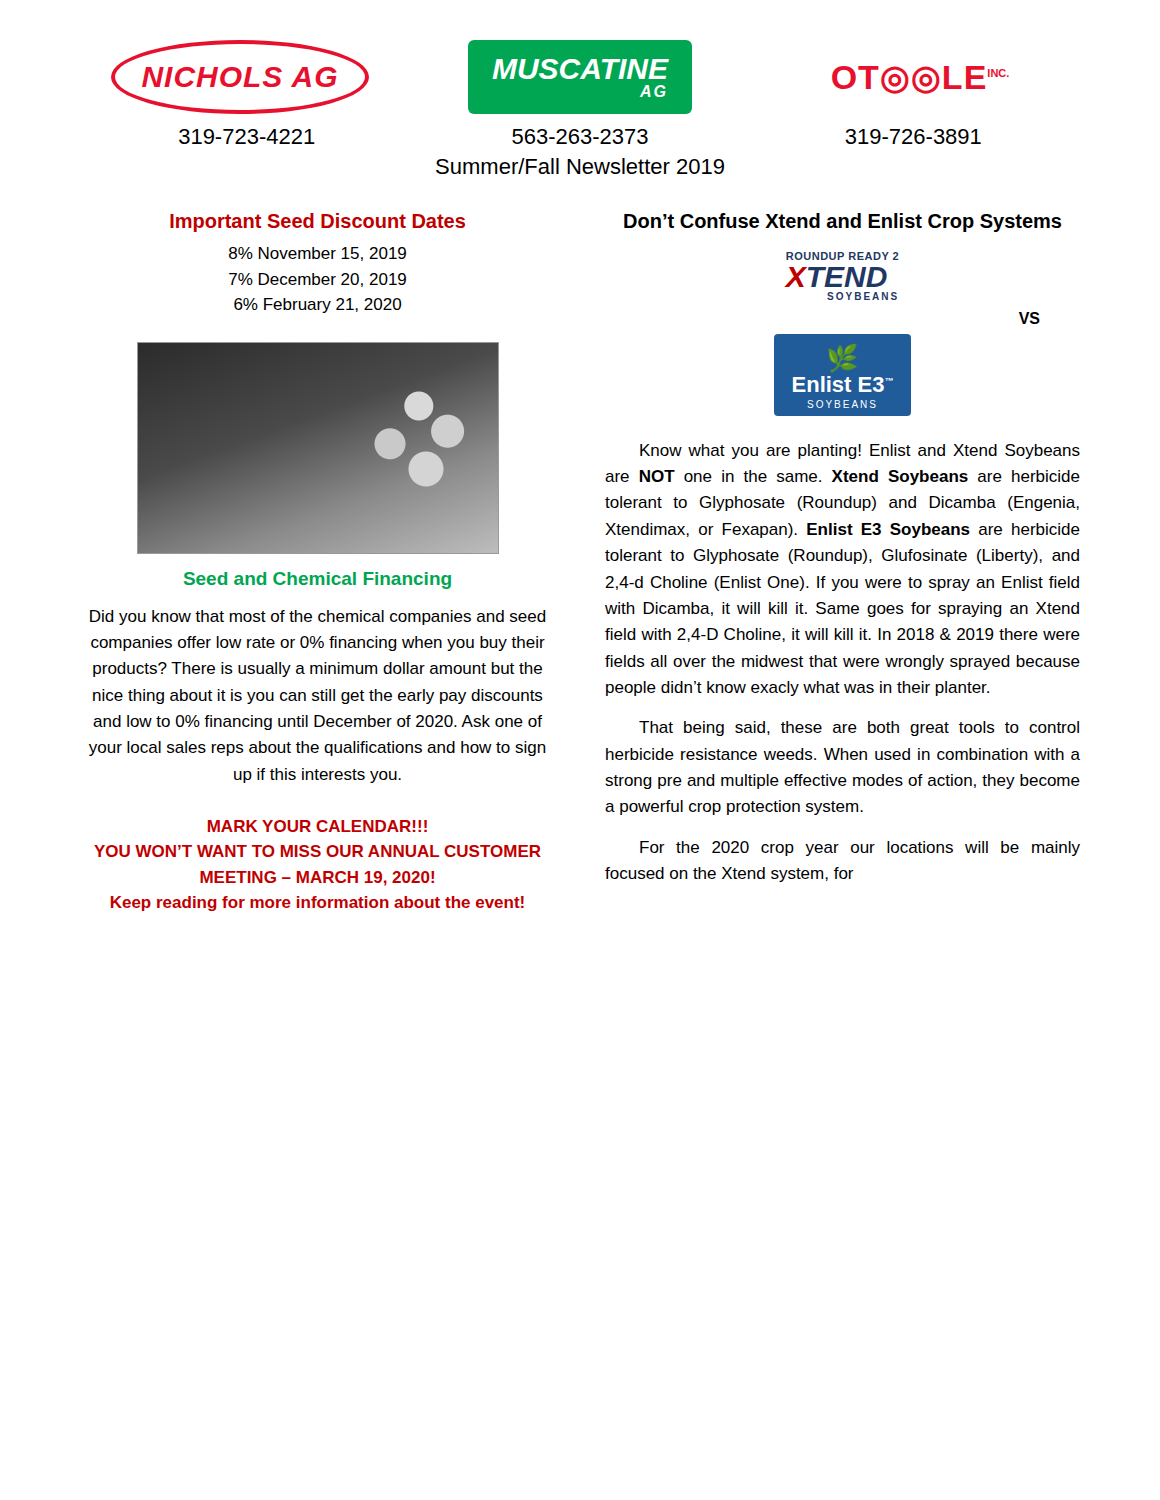NICHOLS AG
MUSCATINEAG
OT◎◎LEINC.
319-723-4221 563-263-2373 319-726-3891
Summer/Fall Newsletter 2019
Important Seed Discount Dates
8% November 15, 2019
7% December 20, 2019
6% February 21, 2020
Seed and Chemical Financing
Did you know that most of the chemical companies and seed companies offer low rate or 0% financing when you buy their products? There is usually a minimum dollar amount but the nice thing about it is you can still get the early pay discounts and low to 0% financing until December of 2020. Ask one of your local sales reps about the qualifications and how to sign up if this interests you.
MARK YOUR CALENDAR!!!
YOU WON’T WANT TO MISS OUR ANNUAL CUSTOMER MEETING – MARCH 19, 2020!
Keep reading for more information about the event!
Don’t Confuse Xtend and Enlist Crop Systems
ROUNDUP READY 2 XTEND SOYBEANS
VS
🌿 Enlist E3™ SOYBEANS
Know what you are planting! Enlist and Xtend Soybeans are NOT one in the same. Xtend Soybeans are herbicide tolerant to Glyphosate (Roundup) and Dicamba (Engenia, Xtendimax, or Fexapan). Enlist E3 Soybeans are herbicide tolerant to Glyphosate (Roundup), Glufosinate (Liberty), and 2,4-d Choline (Enlist One). If you were to spray an Enlist field with Dicamba, it will kill it. Same goes for spraying an Xtend field with 2,4-D Choline, it will kill it. In 2018 & 2019 there were fields all over the midwest that were wrongly sprayed because people didn’t know exacly what was in their planter.
That being said, these are both great tools to control herbicide resistance weeds. When used in combination with a strong pre and multiple effective modes of action, they become a powerful crop protection system.
For the 2020 crop year our locations will be mainly focused on the Xtend system, for